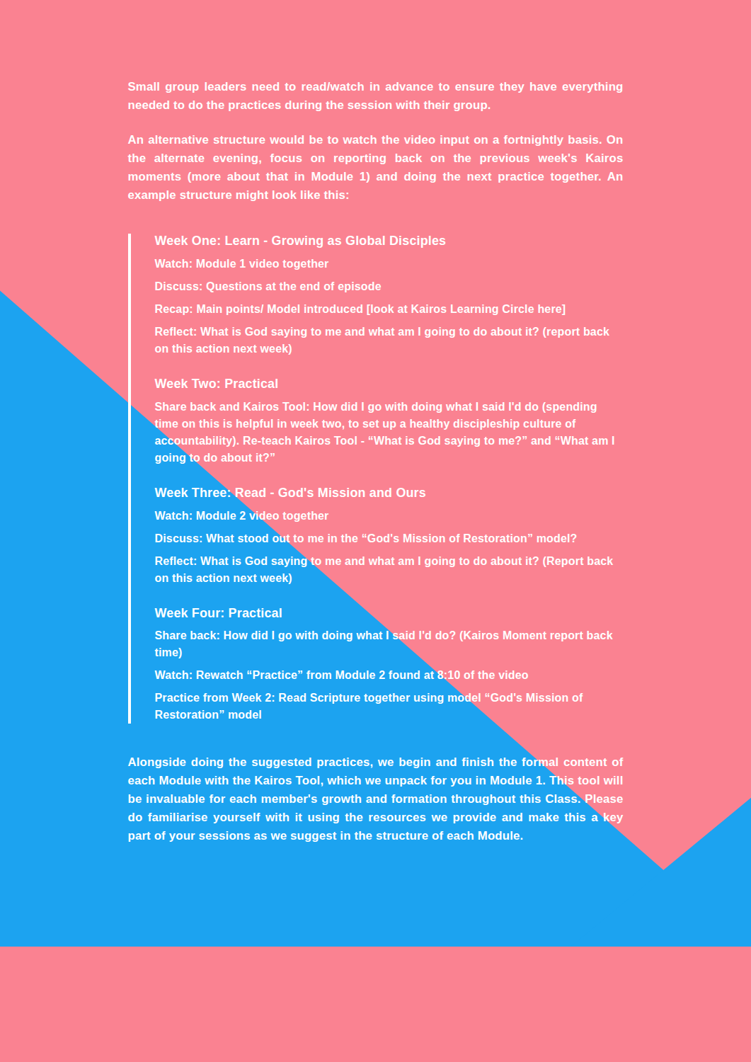Small group leaders need to read/watch in advance to ensure they have everything needed to do the practices during the session with their group.
An alternative structure would be to watch the video input on a fortnightly basis. On the alternate evening, focus on reporting back on the previous week's Kairos moments (more about that in Module 1) and doing the next practice together. An example structure might look like this:
Week One: Learn - Growing as Global Disciples
Watch: Module 1 video together
Discuss: Questions at the end of episode
Recap: Main points/ Model introduced [look at Kairos Learning Circle here]
Reflect: What is God saying to me and what am I going to do about it? (report back on this action next week)
Week Two: Practical
Share back and Kairos Tool: How did I go with doing what I said I'd do (spending time on this is helpful in week two, to set up a healthy discipleship culture of accountability). Re-teach Kairos Tool - “What is God saying to me?” and “What am I going to do about it?”
Week Three: Read - God's Mission and Ours
Watch: Module 2 video together
Discuss: What stood out to me in the “God's Mission of Restoration” model?
Reflect: What is God saying to me and what am I going to do about it? (Report back on this action next week)
Week Four: Practical
Share back: How did I go with doing what I said I'd do? (Kairos Moment report back time)
Watch: Rewatch “Practice” from Module 2 found at 8:10 of the video
Practice from Week 2: Read Scripture together using model “God's Mission of Restoration” model
Alongside doing the suggested practices, we begin and finish the formal content of each Module with the Kairos Tool, which we unpack for you in Module 1. This tool will be invaluable for each member's growth and formation throughout this Class. Please do familiarise yourself with it using the resources we provide and make this a key part of your sessions as we suggest in the structure of each Module.